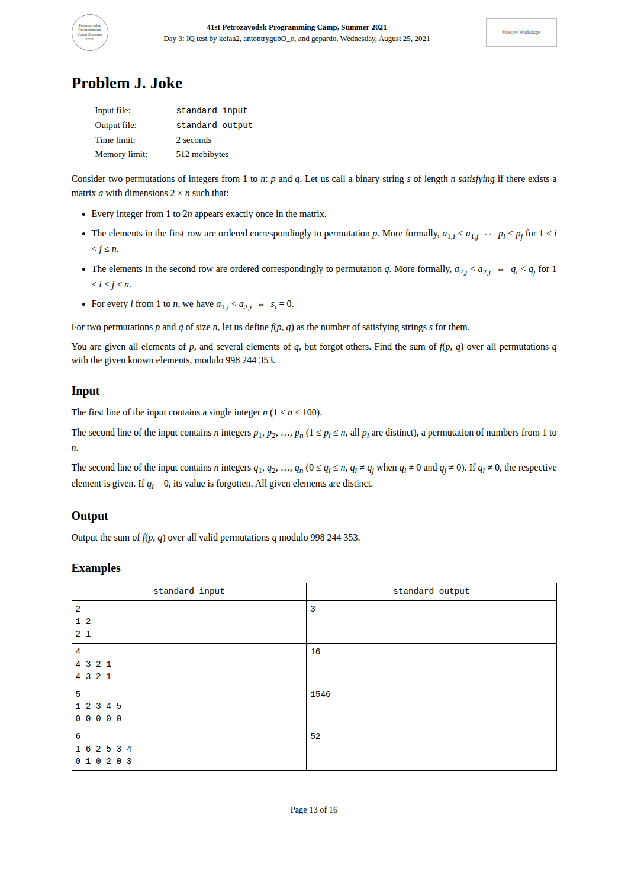Petrozavodsk Programming Camp Summer 2021
41st Petrozavodsk Programming Camp, Summer 2021
Day 3: IQ test by kefaa2, antontrygubO_o, and gepardo, Wednesday, August 25, 2021
Moscow Workshops
Problem J. Joke
| Input file: | standard input |
| Output file: | standard output |
| Time limit: | 2 seconds |
| Memory limit: | 512 mebibytes |
Consider two permutations of integers from 1 to n: p and q. Let us call a binary string s of length n satisfying if there exists a matrix a with dimensions 2 × n such that:
Every integer from 1 to 2n appears exactly once in the matrix.
The elements in the first row are ordered correspondingly to permutation p. More formally, a1,i < a1,j ⇔ pi < pj for 1 ≤ i < j ≤ n.
The elements in the second row are ordered correspondingly to permutation q. More formally, a2,j < a2,j ⇔ qi < qj for 1 ≤ i < j ≤ n.
For every i from 1 to n, we have a1,i < a2,i ⇔ si = 0.
For two permutations p and q of size n, let us define f(p, q) as the number of satisfying strings s for them.
You are given all elements of p, and several elements of q, but forgot others. Find the sum of f(p, q) over all permutations q with the given known elements, modulo 998 244 353.
Input
The first line of the input contains a single integer n (1 ≤ n ≤ 100).
The second line of the input contains n integers p1, p2, …, pn (1 ≤ pi ≤ n, all pi are distinct), a permutation of numbers from 1 to n.
The second line of the input contains n integers q1, q2, …, qn (0 ≤ qi ≤ n, qi ≠ qj when qi ≠ 0 and qj ≠ 0). If qi ≠ 0, the respective element is given. If qi = 0, its value is forgotten. All given elements are distinct.
Output
Output the sum of f(p, q) over all valid permutations q modulo 998 244 353.
Examples
| standard input | standard output |
| --- | --- |
| 2 1 2 2 1 | 3 |
| 4 4 3 2 1 4 3 2 1 | 16 |
| 5 1 2 3 4 5 0 0 0 0 0 | 1546 |
| 6 1 6 2 5 3 4 0 1 0 2 0 3 | 52 |
Page 13 of 16